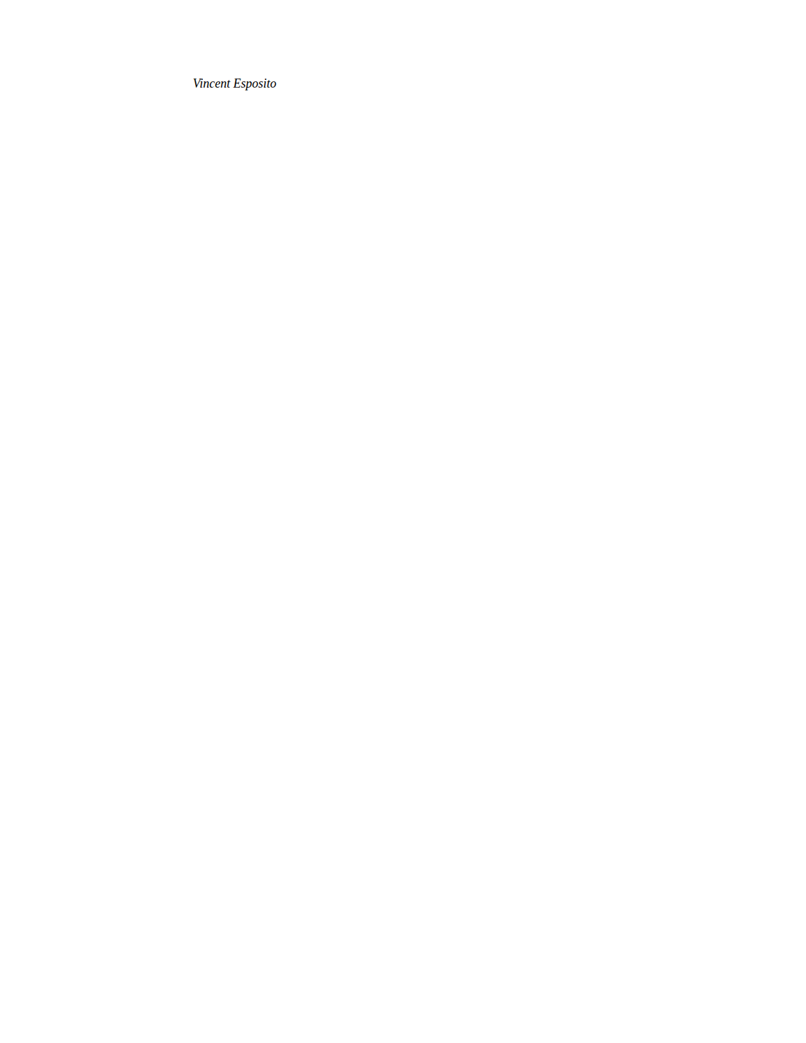Vincent Esposito